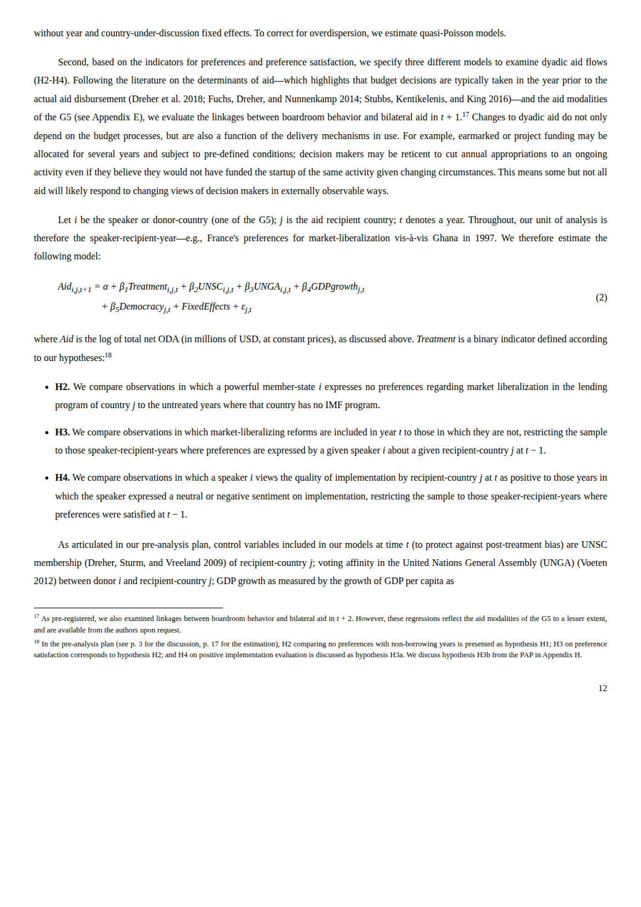without year and country-under-discussion fixed effects. To correct for overdispersion, we estimate quasi-Poisson models.
Second, based on the indicators for preferences and preference satisfaction, we specify three different models to examine dyadic aid flows (H2-H4). Following the literature on the determinants of aid—which highlights that budget decisions are typically taken in the year prior to the actual aid disbursement (Dreher et al. 2018; Fuchs, Dreher, and Nunnenkamp 2014; Stubbs, Kentikelenis, and King 2016)—and the aid modalities of the G5 (see Appendix E), we evaluate the linkages between boardroom behavior and bilateral aid in t + 1.17 Changes to dyadic aid do not only depend on the budget processes, but are also a function of the delivery mechanisms in use. For example, earmarked or project funding may be allocated for several years and subject to pre-defined conditions; decision makers may be reticent to cut annual appropriations to an ongoing activity even if they believe they would not have funded the startup of the same activity given changing circumstances. This means some but not all aid will likely respond to changing views of decision makers in externally observable ways.
Let i be the speaker or donor-country (one of the G5); j is the aid recipient country; t denotes a year. Throughout, our unit of analysis is therefore the speaker-recipient-year—e.g., France's preferences for market-liberalization vis-à-vis Ghana in 1997. We therefore estimate the following model:
Aidi,j,t+1 = α + β1Treatmenti,j,t + β2UNSCi,j,t + β3UNGAi,j,t + β4GDPgrowthj,t + β5Democracyj,t + FixedEffects + εj,t
(2)
where Aid is the log of total net ODA (in millions of USD, at constant prices), as discussed above. Treatment is a binary indicator defined according to our hypotheses:18
H2. We compare observations in which a powerful member-state i expresses no preferences regarding market liberalization in the lending program of country j to the untreated years where that country has no IMF program.
H3. We compare observations in which market-liberalizing reforms are included in year t to those in which they are not, restricting the sample to those speaker-recipient-years where preferences are expressed by a given speaker i about a given recipient-country j at t − 1.
H4. We compare observations in which a speaker i views the quality of implementation by recipient-country j at t as positive to those years in which the speaker expressed a neutral or negative sentiment on implementation, restricting the sample to those speaker-recipient-years where preferences were satisfied at t − 1.
As articulated in our pre-analysis plan, control variables included in our models at time t (to protect against post-treatment bias) are UNSC membership (Dreher, Sturm, and Vreeland 2009) of recipient-country j; voting affinity in the United Nations General Assembly (UNGA) (Voeten 2012) between donor i and recipient-country j; GDP growth as measured by the growth of GDP per capita as
17 As pre-registered, we also examined linkages between boardroom behavior and bilateral aid in t + 2. However, these regressions reflect the aid modalities of the G5 to a lesser extent, and are available from the authors upon request.
18 In the pre-analysis plan (see p. 3 for the discussion, p. 17 for the estimation), H2 comparing no preferences with non-borrowing years is presented as hypothesis H1; H3 on preference satisfaction corresponds to hypothesis H2; and H4 on positive implementation evaluation is discussed as hypothesis H3a. We discuss hypothesis H3b from the PAP in Appendix H.
12